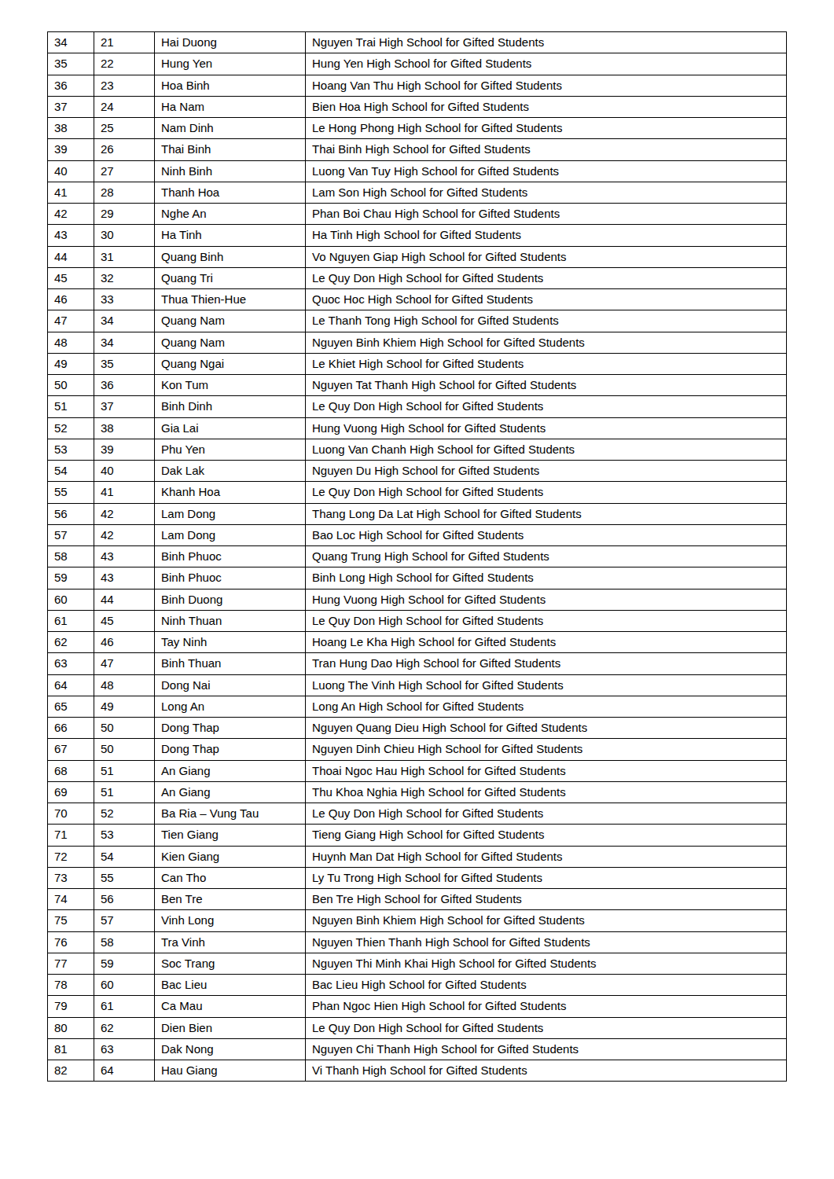| 34 | 21 | Hai Duong | Nguyen Trai High School for Gifted Students |
| 35 | 22 | Hung Yen | Hung Yen High School for Gifted Students |
| 36 | 23 | Hoa Binh | Hoang Van Thu High School for Gifted Students |
| 37 | 24 | Ha Nam | Bien Hoa High School for Gifted Students |
| 38 | 25 | Nam Dinh | Le Hong Phong High School for Gifted Students |
| 39 | 26 | Thai Binh | Thai Binh High School for Gifted Students |
| 40 | 27 | Ninh Binh | Luong Van Tuy High School for Gifted Students |
| 41 | 28 | Thanh Hoa | Lam Son High School for Gifted Students |
| 42 | 29 | Nghe An | Phan Boi Chau High School for Gifted Students |
| 43 | 30 | Ha Tinh | Ha Tinh High School for Gifted Students |
| 44 | 31 | Quang Binh | Vo Nguyen Giap High School for Gifted Students |
| 45 | 32 | Quang Tri | Le Quy Don High School for Gifted Students |
| 46 | 33 | Thua Thien-Hue | Quoc Hoc High School for Gifted Students |
| 47 | 34 | Quang Nam | Le Thanh Tong High School for Gifted Students |
| 48 | 34 | Quang Nam | Nguyen Binh Khiem High School for Gifted Students |
| 49 | 35 | Quang Ngai | Le Khiet High School for Gifted Students |
| 50 | 36 | Kon Tum | Nguyen Tat Thanh High School for Gifted Students |
| 51 | 37 | Binh Dinh | Le Quy Don High School for Gifted Students |
| 52 | 38 | Gia Lai | Hung Vuong High School for Gifted Students |
| 53 | 39 | Phu Yen | Luong Van Chanh High School for Gifted Students |
| 54 | 40 | Dak Lak | Nguyen Du High School for Gifted Students |
| 55 | 41 | Khanh Hoa | Le Quy Don High School for Gifted Students |
| 56 | 42 | Lam Dong | Thang Long Da Lat High School for Gifted Students |
| 57 | 42 | Lam Dong | Bao Loc High School for Gifted Students |
| 58 | 43 | Binh Phuoc | Quang Trung High School for Gifted Students |
| 59 | 43 | Binh Phuoc | Binh Long High School for Gifted Students |
| 60 | 44 | Binh Duong | Hung Vuong High School for Gifted Students |
| 61 | 45 | Ninh Thuan | Le Quy Don High School for Gifted Students |
| 62 | 46 | Tay Ninh | Hoang Le Kha High School for Gifted Students |
| 63 | 47 | Binh Thuan | Tran Hung Dao High School for Gifted Students |
| 64 | 48 | Dong Nai | Luong The Vinh High School for Gifted Students |
| 65 | 49 | Long An | Long An High School for Gifted Students |
| 66 | 50 | Dong Thap | Nguyen Quang Dieu High School for Gifted Students |
| 67 | 50 | Dong Thap | Nguyen Dinh Chieu High School for Gifted Students |
| 68 | 51 | An Giang | Thoai Ngoc Hau High School for Gifted Students |
| 69 | 51 | An Giang | Thu Khoa Nghia High School for Gifted Students |
| 70 | 52 | Ba Ria – Vung Tau | Le Quy Don High School for Gifted Students |
| 71 | 53 | Tien Giang | Tieng Giang High School for Gifted Students |
| 72 | 54 | Kien Giang | Huynh Man Dat High School for Gifted Students |
| 73 | 55 | Can Tho | Ly Tu Trong High School for Gifted Students |
| 74 | 56 | Ben Tre | Ben Tre High School for Gifted Students |
| 75 | 57 | Vinh Long | Nguyen Binh Khiem High School for Gifted Students |
| 76 | 58 | Tra Vinh | Nguyen Thien Thanh High School for Gifted Students |
| 77 | 59 | Soc Trang | Nguyen Thi Minh Khai High School for Gifted Students |
| 78 | 60 | Bac Lieu | Bac Lieu High School for Gifted Students |
| 79 | 61 | Ca Mau | Phan Ngoc Hien High School for Gifted Students |
| 80 | 62 | Dien Bien | Le Quy Don High School for Gifted Students |
| 81 | 63 | Dak Nong | Nguyen Chi Thanh High School for Gifted Students |
| 82 | 64 | Hau Giang | Vi Thanh High School for Gifted Students |